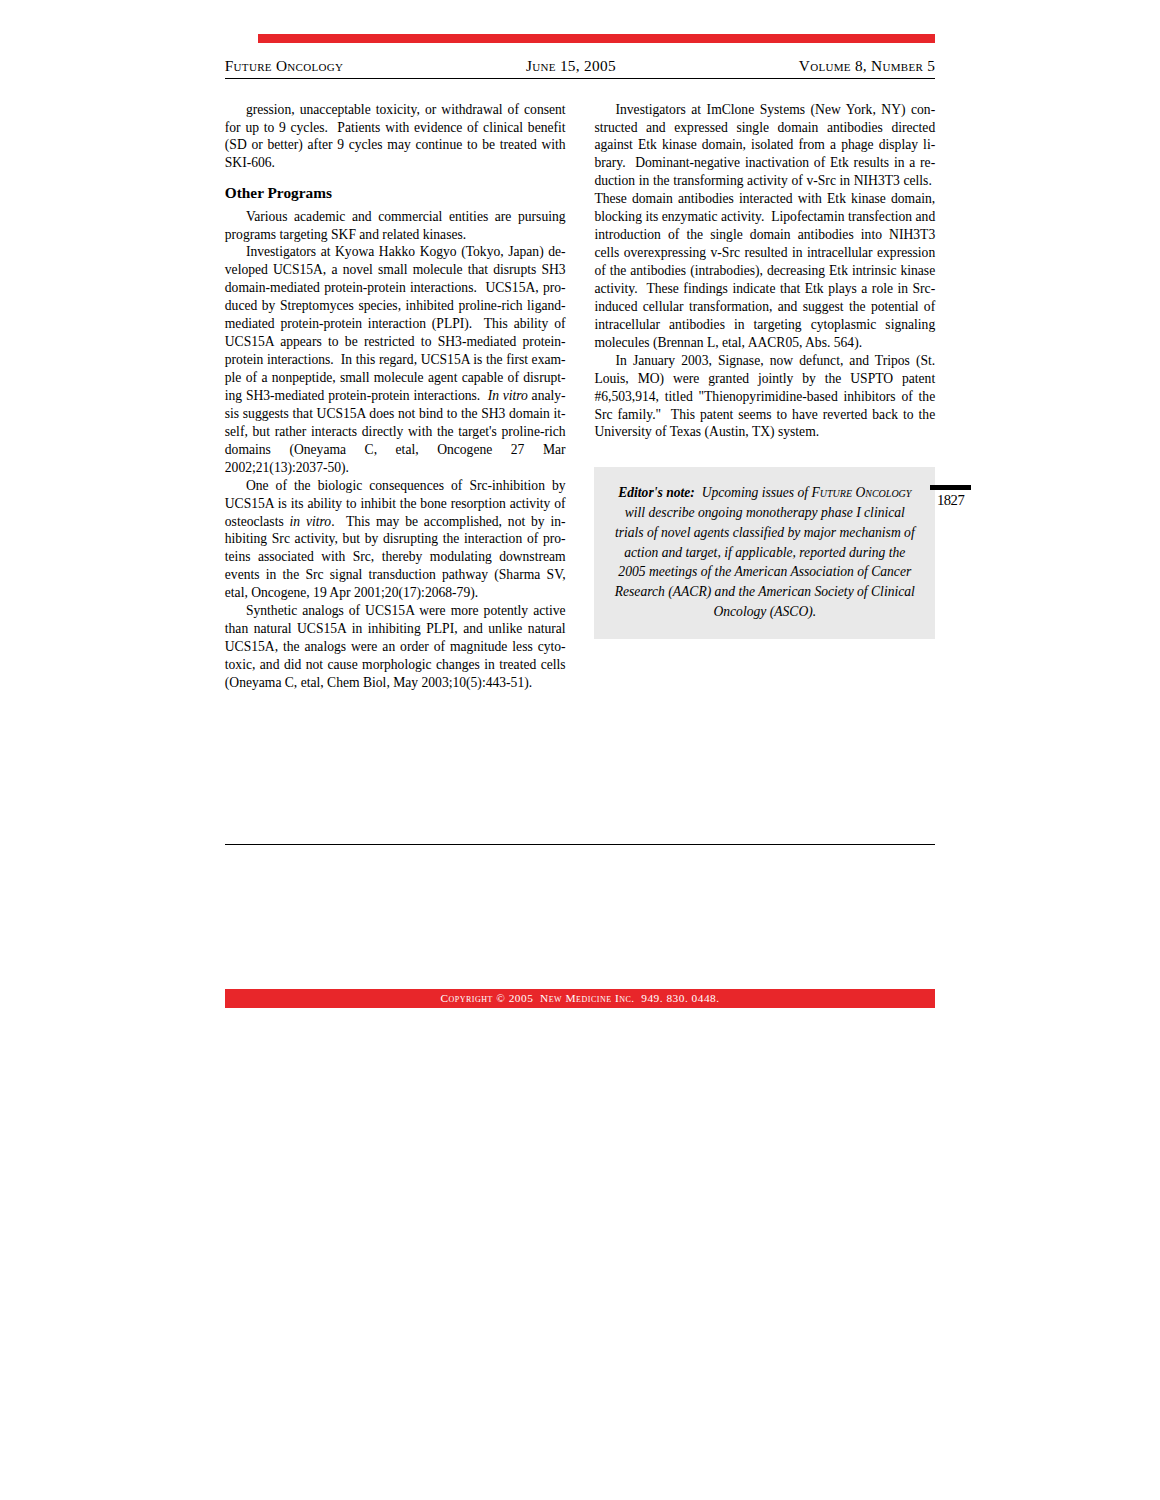Future Oncology June 15, 2005 Volume 8, Number 5
1827
gression, unacceptable toxicity, or withdrawal of consent for up to 9 cycles. Patients with evidence of clinical benefit (SD or better) after 9 cycles may continue to be treated with SKI-606.
Other Programs
Various academic and commercial entities are pursuing programs targeting SKF and related kinases.
Investigators at Kyowa Hakko Kogyo (Tokyo, Japan) developed UCS15A, a novel small molecule that disrupts SH3 domain-mediated protein-protein interactions. UCS15A, produced by Streptomyces species, inhibited proline-rich ligand-mediated protein-protein interaction (PLPI). This ability of UCS15A appears to be restricted to SH3-mediated protein-protein interactions. In this regard, UCS15A is the first example of a nonpeptide, small molecule agent capable of disrupting SH3-mediated protein-protein interactions. In vitro analysis suggests that UCS15A does not bind to the SH3 domain itself, but rather interacts directly with the target's proline-rich domains (Oneyama C, etal, Oncogene 27 Mar 2002;21(13):2037-50).
One of the biologic consequences of Src-inhibition by UCS15A is its ability to inhibit the bone resorption activity of osteoclasts in vitro. This may be accomplished, not by inhibiting Src activity, but by disrupting the interaction of proteins associated with Src, thereby modulating downstream events in the Src signal transduction pathway (Sharma SV, etal, Oncogene, 19 Apr 2001;20(17):2068-79).
Synthetic analogs of UCS15A were more potently active than natural UCS15A in inhibiting PLPI, and unlike natural UCS15A, the analogs were an order of magnitude less cytotoxic, and did not cause morphologic changes in treated cells (Oneyama C, etal, Chem Biol, May 2003;10(5):443-51).
Investigators at ImClone Systems (New York, NY) constructed and expressed single domain antibodies directed against Etk kinase domain, isolated from a phage display library. Dominant-negative inactivation of Etk results in a reduction in the transforming activity of v-Src in NIH3T3 cells. These domain antibodies interacted with Etk kinase domain, blocking its enzymatic activity. Lipofectamin transfection and introduction of the single domain antibodies into NIH3T3 cells overexpressing v-Src resulted in intracellular expression of the antibodies (intrabodies), decreasing Etk intrinsic kinase activity. These findings indicate that Etk plays a role in Src-induced cellular transformation, and suggest the potential of intracellular antibodies in targeting cytoplasmic signaling molecules (Brennan L, etal, AACR05, Abs. 564).
In January 2003, Signase, now defunct, and Tripos (St. Louis, MO) were granted jointly by the USPTO patent #6,503,914, titled "Thienopyrimidine-based inhibitors of the Src family." This patent seems to have reverted back to the University of Texas (Austin, TX) system.
Editor's note: Upcoming issues of Future Oncology will describe ongoing monotherapy phase I clinical trials of novel agents classified by major mechanism of action and target, if applicable, reported during the 2005 meetings of the American Association of Cancer Research (AACR) and the American Society of Clinical Oncology (ASCO).
Copyright © 2005 New Medicine Inc. 949. 830. 0448.